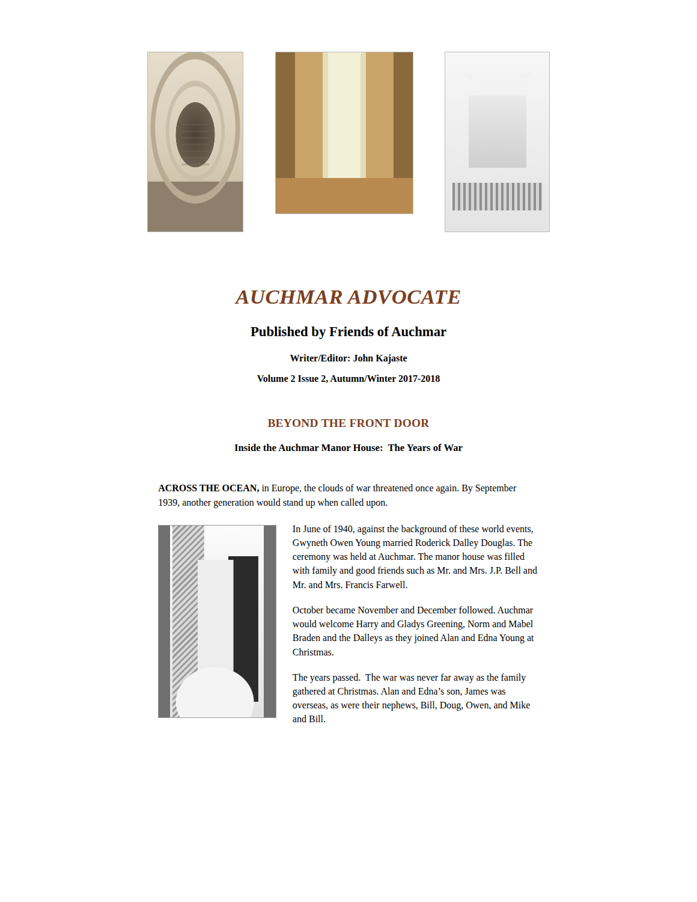AUCHMAR ADVOCATE
Published by Friends of Auchmar
Writer/Editor: John Kajaste
Volume 2 Issue 2, Autumn/Winter 2017-2018
BEYOND THE FRONT DOOR
Inside the Auchmar Manor House: The Years of War
ACROSS THE OCEAN, in Europe, the clouds of war threatened once again. By September 1939, another generation would stand up when called upon.
In June of 1940, against the background of these world events, Gwyneth Owen Young married Roderick Dalley Douglas. The ceremony was held at Auchmar. The manor house was filled with family and good friends such as Mr. and Mrs. J.P. Bell and Mr. and Mrs. Francis Farwell.
October became November and December followed. Auchmar would welcome Harry and Gladys Greening, Norm and Mabel Braden and the Dalleys as they joined Alan and Edna Young at Christmas.
The years passed. The war was never far away as the family gathered at Christmas. Alan and Edna’s son, James was overseas, as were their nephews, Bill, Doug, Owen, and Mike and Bill.